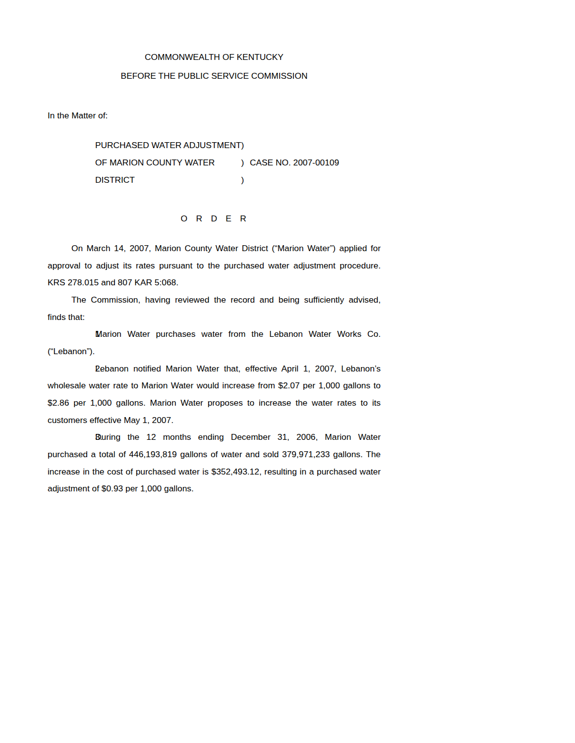COMMONWEALTH OF KENTUCKY
BEFORE THE PUBLIC SERVICE COMMISSION
In the Matter of:
| PURCHASED WATER ADJUSTMENT | ) | |
| OF MARION COUNTY WATER | ) | CASE NO. 2007-00109 |
| DISTRICT | ) | |
O R D E R
On March 14, 2007, Marion County Water District (“Marion Water”) applied for approval to adjust its rates pursuant to the purchased water adjustment procedure. KRS 278.015 and 807 KAR 5:068.
The Commission, having reviewed the record and being sufficiently advised, finds that:
1. Marion Water purchases water from the Lebanon Water Works Co. (“Lebanon”).
2. Lebanon notified Marion Water that, effective April 1, 2007, Lebanon’s wholesale water rate to Marion Water would increase from $2.07 per 1,000 gallons to $2.86 per 1,000 gallons. Marion Water proposes to increase the water rates to its customers effective May 1, 2007.
3. During the 12 months ending December 31, 2006, Marion Water purchased a total of 446,193,819 gallons of water and sold 379,971,233 gallons. The increase in the cost of purchased water is $352,493.12, resulting in a purchased water adjustment of $0.93 per 1,000 gallons.